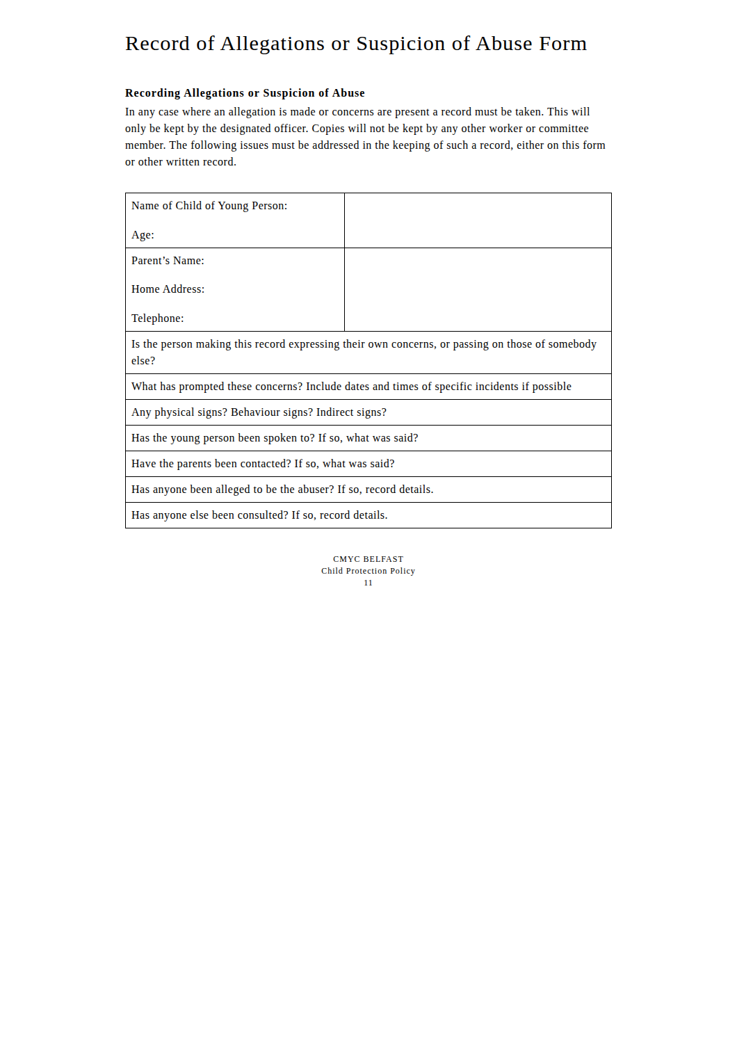Record of Allegations or Suspicion of Abuse Form
Recording Allegations or Suspicion of Abuse
In any case where an allegation is made or concerns are present a record must be taken. This will only be kept by the designated officer. Copies will not be kept by any other worker or committee member. The following issues must be addressed in the keeping of such a record, either on this form or other written record.
| Name of Child of Young Person: Age: | |
| Parent’s Name: Home Address: Telephone: | |
| Is the person making this record expressing their own concerns, or passing on those of somebody else? |
| What has prompted these concerns? Include dates and times of specific incidents if possible |
| Any physical signs? Behaviour signs? Indirect signs? |
| Has the young person been spoken to? If so, what was said? |
| Have the parents been contacted? If so, what was said? |
| Has anyone been alleged to be the abuser? If so, record details. |
| Has anyone else been consulted? If so, record details. |
CMYC BELFAST
Child Protection Policy
11